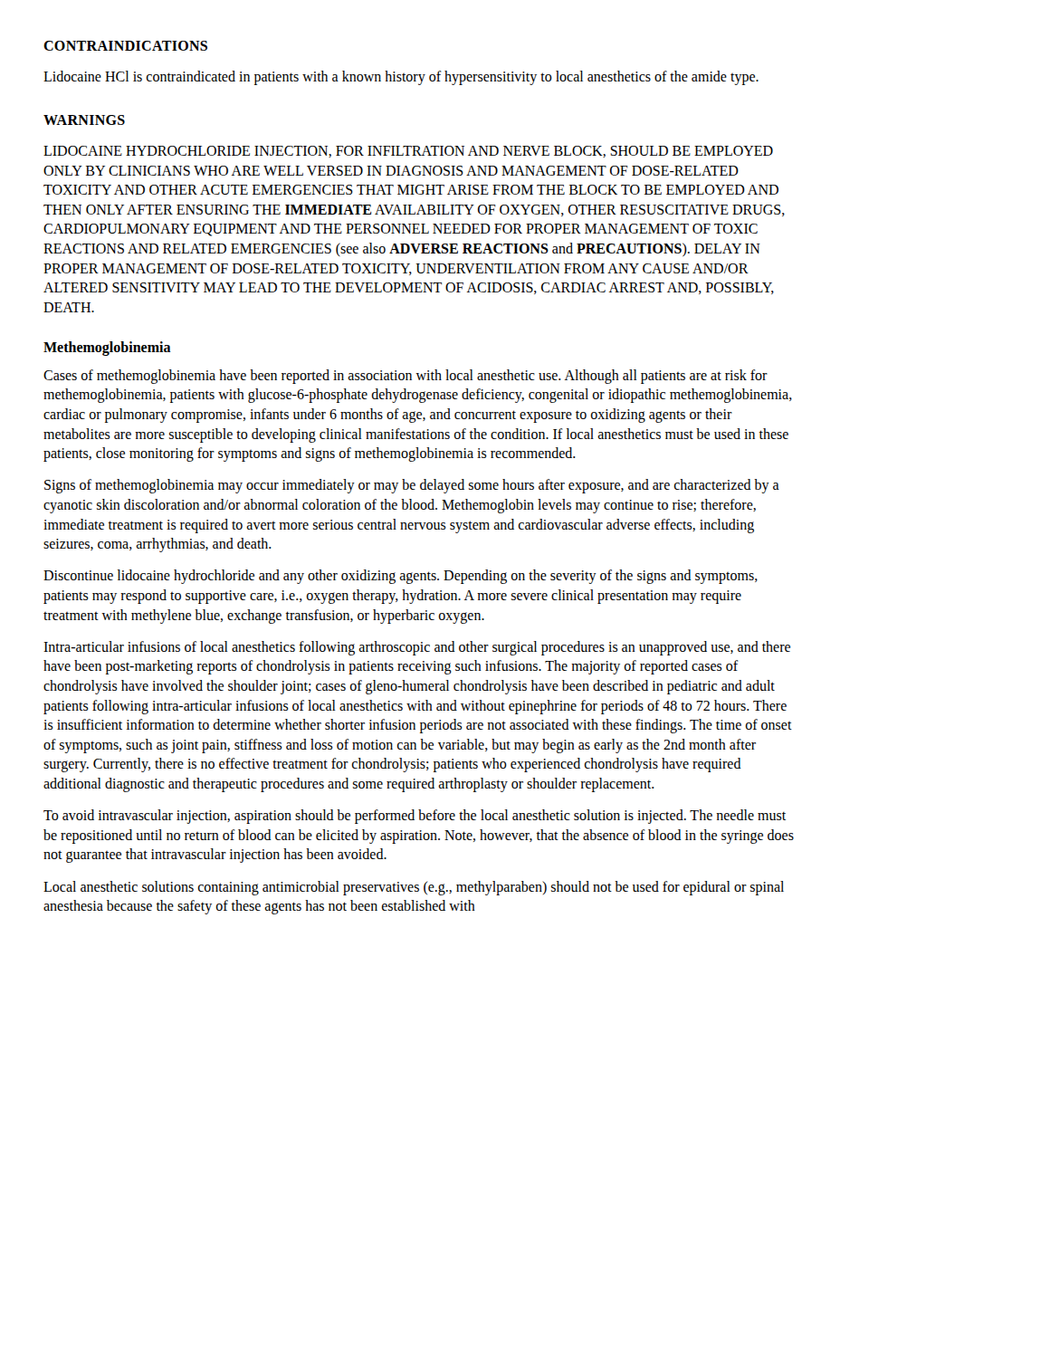CONTRAINDICATIONS
Lidocaine HCl is contraindicated in patients with a known history of hypersensitivity to local anesthetics of the amide type.
WARNINGS
LIDOCAINE HYDROCHLORIDE INJECTION, FOR INFILTRATION AND NERVE BLOCK, SHOULD BE EMPLOYED ONLY BY CLINICIANS WHO ARE WELL VERSED IN DIAGNOSIS AND MANAGEMENT OF DOSE-RELATED TOXICITY AND OTHER ACUTE EMERGENCIES THAT MIGHT ARISE FROM THE BLOCK TO BE EMPLOYED AND THEN ONLY AFTER ENSURING THE IMMEDIATE AVAILABILITY OF OXYGEN, OTHER RESUSCITATIVE DRUGS, CARDIOPULMONARY EQUIPMENT AND THE PERSONNEL NEEDED FOR PROPER MANAGEMENT OF TOXIC REACTIONS AND RELATED EMERGENCIES (see also ADVERSE REACTIONS and PRECAUTIONS). DELAY IN PROPER MANAGEMENT OF DOSE-RELATED TOXICITY, UNDERVENTILATION FROM ANY CAUSE AND/OR ALTERED SENSITIVITY MAY LEAD TO THE DEVELOPMENT OF ACIDOSIS, CARDIAC ARREST AND, POSSIBLY, DEATH.
Methemoglobinemia
Cases of methemoglobinemia have been reported in association with local anesthetic use. Although all patients are at risk for methemoglobinemia, patients with glucose-6-phosphate dehydrogenase deficiency, congenital or idiopathic methemoglobinemia, cardiac or pulmonary compromise, infants under 6 months of age, and concurrent exposure to oxidizing agents or their metabolites are more susceptible to developing clinical manifestations of the condition. If local anesthetics must be used in these patients, close monitoring for symptoms and signs of methemoglobinemia is recommended.
Signs of methemoglobinemia may occur immediately or may be delayed some hours after exposure, and are characterized by a cyanotic skin discoloration and/or abnormal coloration of the blood. Methemoglobin levels may continue to rise; therefore, immediate treatment is required to avert more serious central nervous system and cardiovascular adverse effects, including seizures, coma, arrhythmias, and death.
Discontinue lidocaine hydrochloride and any other oxidizing agents. Depending on the severity of the signs and symptoms, patients may respond to supportive care, i.e., oxygen therapy, hydration. A more severe clinical presentation may require treatment with methylene blue, exchange transfusion, or hyperbaric oxygen.
Intra-articular infusions of local anesthetics following arthroscopic and other surgical procedures is an unapproved use, and there have been post-marketing reports of chondrolysis in patients receiving such infusions. The majority of reported cases of chondrolysis have involved the shoulder joint; cases of gleno-humeral chondrolysis have been described in pediatric and adult patients following intra-articular infusions of local anesthetics with and without epinephrine for periods of 48 to 72 hours. There is insufficient information to determine whether shorter infusion periods are not associated with these findings. The time of onset of symptoms, such as joint pain, stiffness and loss of motion can be variable, but may begin as early as the 2nd month after surgery. Currently, there is no effective treatment for chondrolysis; patients who experienced chondrolysis have required additional diagnostic and therapeutic procedures and some required arthroplasty or shoulder replacement.
To avoid intravascular injection, aspiration should be performed before the local anesthetic solution is injected. The needle must be repositioned until no return of blood can be elicited by aspiration. Note, however, that the absence of blood in the syringe does not guarantee that intravascular injection has been avoided.
Local anesthetic solutions containing antimicrobial preservatives (e.g., methylparaben) should not be used for epidural or spinal anesthesia because the safety of these agents has not been established with